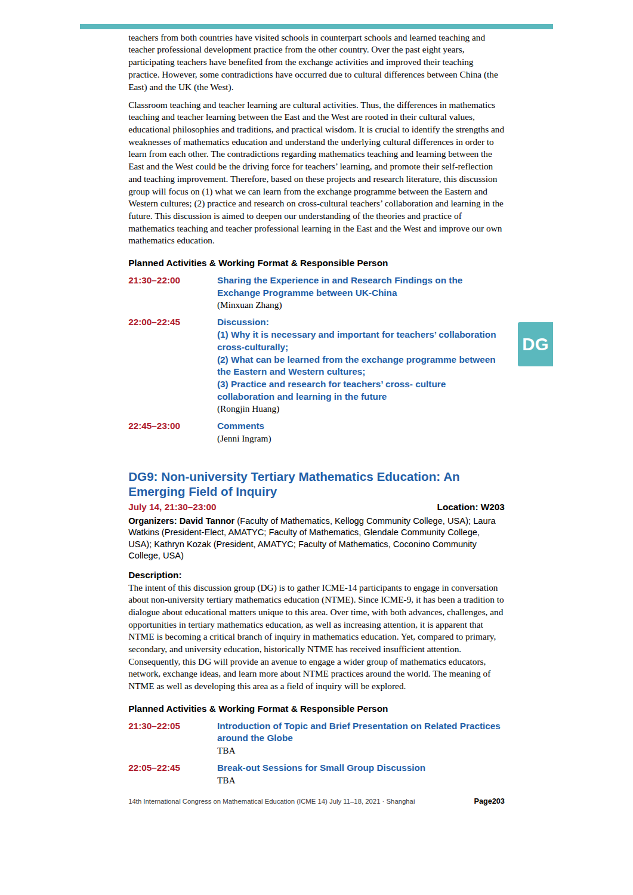DG
teachers from both countries have visited schools in counterpart schools and learned teaching and teacher professional development practice from the other country. Over the past eight years, participating teachers have benefited from the exchange activities and improved their teaching practice. However, some contradictions have occurred due to cultural differences between China (the East) and the UK (the West).
Classroom teaching and teacher learning are cultural activities. Thus, the differences in mathematics teaching and teacher learning between the East and the West are rooted in their cultural values, educational philosophies and traditions, and practical wisdom. It is crucial to identify the strengths and weaknesses of mathematics education and understand the underlying cultural differences in order to learn from each other. The contradictions regarding mathematics teaching and learning between the East and the West could be the driving force for teachers’ learning, and promote their self-reflection and teaching improvement. Therefore, based on these projects and research literature, this discussion group will focus on (1) what we can learn from the exchange programme between the Eastern and Western cultures; (2) practice and research on cross-cultural teachers’ collaboration and learning in the future. This discussion is aimed to deepen our understanding of the theories and practice of mathematics teaching and teacher professional learning in the East and the West and improve our own mathematics education.
Planned Activities & Working Format & Responsible Person
| 21:30–22:00 | Sharing the Experience in and Research Findings on the Exchange Programme between UK-China (Minxuan Zhang) |
| 22:00–22:45 | Discussion: (1) Why it is necessary and important for teachers’ collaboration cross-culturally; (2) What can be learned from the exchange programme between the Eastern and Western cultures; (3) Practice and research for teachers’ cross- culture collaboration and learning in the future (Rongjin Huang) |
| 22:45–23:00 | Comments (Jenni Ingram) |
DG9: Non-university Tertiary Mathematics Education: An Emerging Field of Inquiry
July 14, 21:30–23:00 Location: W203
Organizers: David Tannor (Faculty of Mathematics, Kellogg Community College, USA); Laura Watkins (President-Elect, AMATYC; Faculty of Mathematics, Glendale Community College, USA); Kathryn Kozak (President, AMATYC; Faculty of Mathematics, Coconino Community College, USA)
Description:
The intent of this discussion group (DG) is to gather ICME-14 participants to engage in conversation about non-university tertiary mathematics education (NTME). Since ICME-9, it has been a tradition to dialogue about educational matters unique to this area. Over time, with both advances, challenges, and opportunities in tertiary mathematics education, as well as increasing attention, it is apparent that NTME is becoming a critical branch of inquiry in mathematics education. Yet, compared to primary, secondary, and university education, historically NTME has received insufficient attention. Consequently, this DG will provide an avenue to engage a wider group of mathematics educators, network, exchange ideas, and learn more about NTME practices around the world. The meaning of NTME as well as developing this area as a field of inquiry will be explored.
Planned Activities & Working Format & Responsible Person
| 21:30–22:05 | Introduction of Topic and Brief Presentation on Related Practices around the Globe TBA |
| 22:05–22:45 | Break-out Sessions for Small Group Discussion TBA |
14th International Congress on Mathematical Education (ICME 14) July 11–18, 2021 · Shanghai Page203